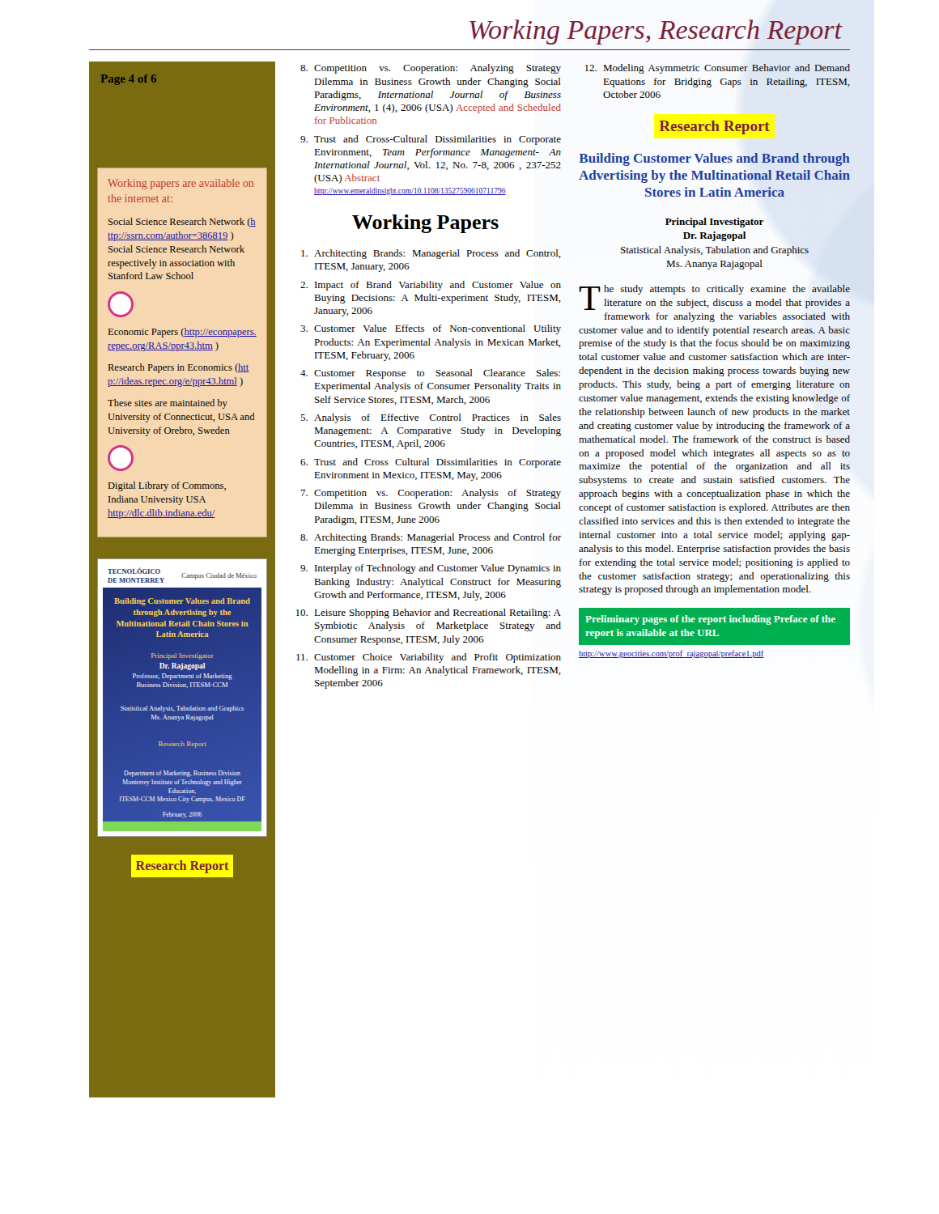Working Papers, Research Report
Page 4 of 6
Working papers are available on the internet at:
Social Science Research Network (http://ssrn.com/author=386819 ) Social Science Research Network respectively in association with Stanford Law School
Economic Papers (http://econpapers.repec.org/RAS/ppr43.htm )
Research Papers in Economics (http://ideas.repec.org/e/ppr43.html )
These sites are maintained by University of Connecticut, USA and University of Orebro, Sweden
Digital Library of Commons, Indiana University USA
http://dlc.dlib.indiana.edu/
TECNOLÓGICO
DE MONTERREY Campus Ciudad de México
Building Customer Values and Brand through Advertising by the Multinational Retail Chain Stores in Latin America
Principal Investigator
Dr. Rajagopal
Professor, Department of Marketing
Business Division, ITESM-CCM
Statistical Analysis, Tabulation and Graphics
Ms. Ananya Rajagopal
Research Report
Department of Marketing, Business Division
Monterrey Institute of Technology and Higher Education,
ITESM-CCM Mexico City Campus, Mexico DF
February, 2006
Research Report
Competition vs. Cooperation: Analyzing Strategy Dilemma in Business Growth under Changing Social Paradigms, International Journal of Business Environment, 1 (4), 2006 (USA) Accepted and Scheduled for Publication
Trust and Cross-Cultural Dissimilarities in Corporate Environment, Team Performance Management- An International Journal, Vol. 12, No. 7-8, 2006 , 237-252 (USA) Abstract http://www.emeraldinsight.com/10.1108/13527590610711796
Working Papers
Architecting Brands: Managerial Process and Control, ITESM, January, 2006
Impact of Brand Variability and Customer Value on Buying Decisions: A Multi-experiment Study, ITESM, January, 2006
Customer Value Effects of Non-conventional Utility Products: An Experimental Analysis in Mexican Market, ITESM, February, 2006
Customer Response to Seasonal Clearance Sales: Experimental Analysis of Consumer Personality Traits in Self Service Stores, ITESM, March, 2006
Analysis of Effective Control Practices in Sales Management: A Comparative Study in Developing Countries, ITESM, April, 2006
Trust and Cross Cultural Dissimilarities in Corporate Environment in Mexico, ITESM, May, 2006
Competition vs. Cooperation: Analysis of Strategy Dilemma in Business Growth under Changing Social Paradigm, ITESM, June 2006
Architecting Brands: Managerial Process and Control for Emerging Enterprises, ITESM, June, 2006
Interplay of Technology and Customer Value Dynamics in Banking Industry: Analytical Construct for Measuring Growth and Performance, ITESM, July, 2006
Leisure Shopping Behavior and Recreational Retailing: A Symbiotic Analysis of Marketplace Strategy and Consumer Response, ITESM, July 2006
Customer Choice Variability and Profit Optimization Modelling in a Firm: An Analytical Framework, ITESM, September 2006
Modeling Asymmetric Consumer Behavior and Demand Equations for Bridging Gaps in Retailing, ITESM, October 2006
Research Report
Building Customer Values and Brand through Advertising by the Multinational Retail Chain Stores in Latin America
Principal Investigator
Dr. Rajagopal
Statistical Analysis, Tabulation and Graphics
Ms. Ananya Rajagopal
The study attempts to critically examine the available literature on the subject, discuss a model that provides a framework for analyzing the variables associated with customer value and to identify potential research areas. A basic premise of the study is that the focus should be on maximizing total customer value and customer satisfaction which are inter-dependent in the decision making process towards buying new products. This study, being a part of emerging literature on customer value management, extends the existing knowledge of the relationship between launch of new products in the market and creating customer value by introducing the framework of a mathematical model. The framework of the construct is based on a proposed model which integrates all aspects so as to maximize the potential of the organization and all its subsystems to create and sustain satisfied customers. The approach begins with a conceptualization phase in which the concept of customer satisfaction is explored. Attributes are then classified into services and this is then extended to integrate the internal customer into a total service model; applying gap-analysis to this model. Enterprise satisfaction provides the basis for extending the total service model; positioning is applied to the customer satisfaction strategy; and operationalizing this strategy is proposed through an implementation model.
Preliminary pages of the report including Preface of the report is available at the URL
http://www.geocities.com/prof_rajagopal/preface1.pdf